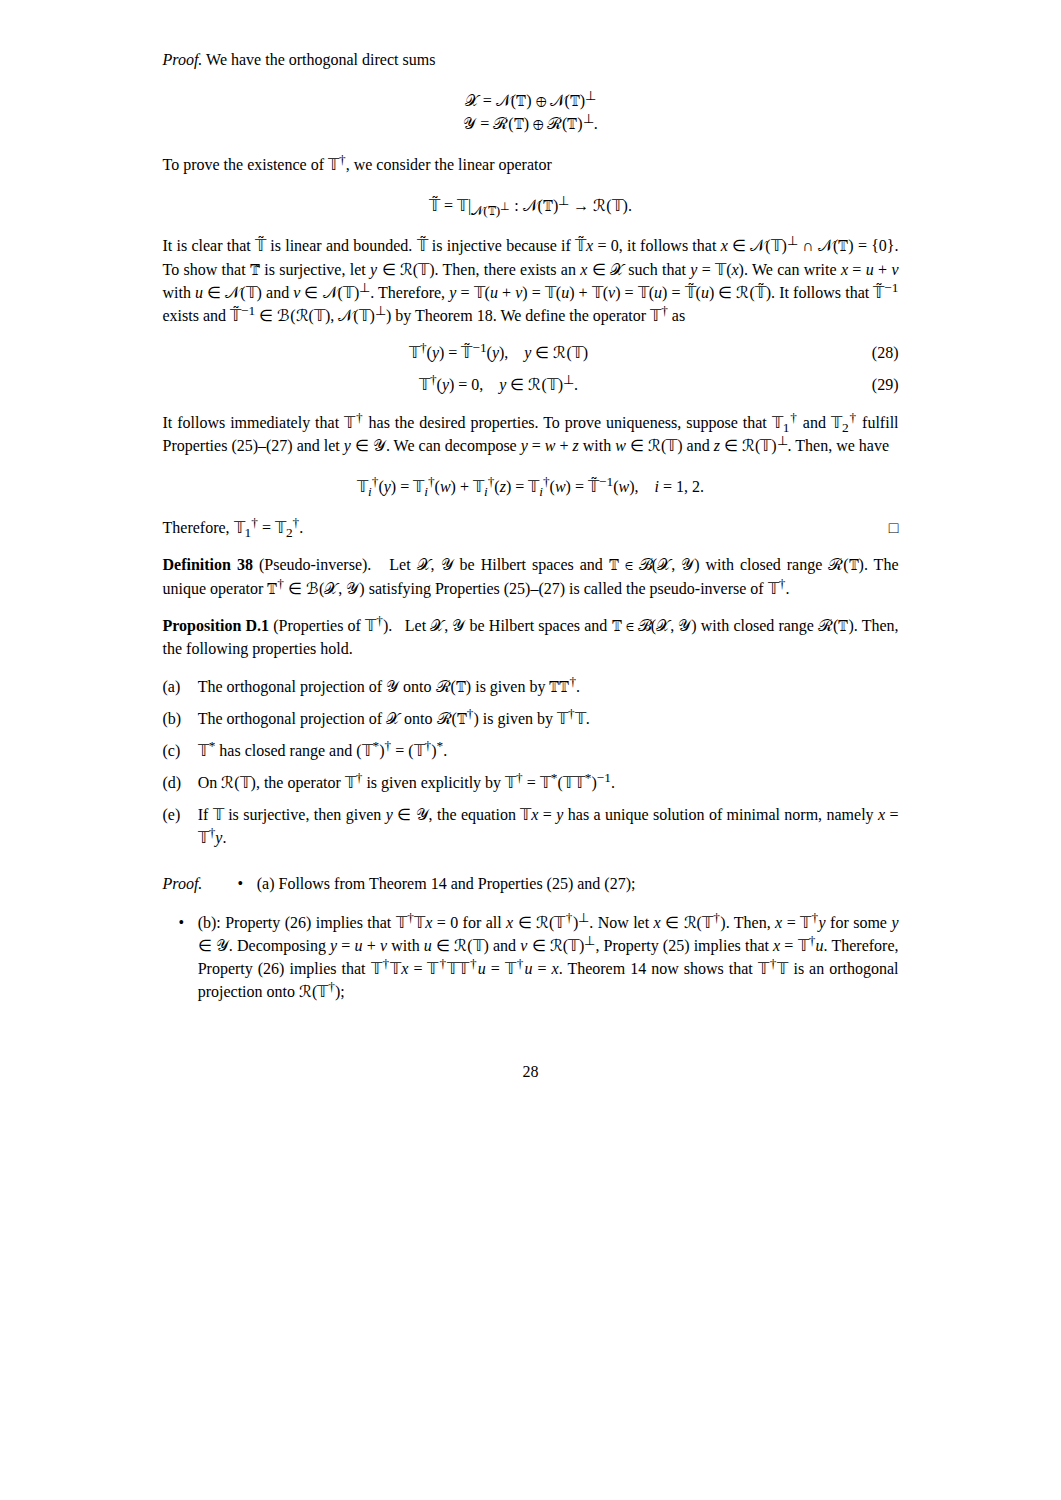Proof. We have the orthogonal direct sums
𝒳 = 𝒩(𝕋) ⊕ 𝒩(𝕋)⊥
𝒴 = ℛ(𝕋) ⊕ ℛ(𝕋)⊥.
To prove the existence of 𝕋†, we consider the linear operator
𝕋̃ = 𝕋|𝒩(𝕋)⊥ : 𝒩(𝕋)⊥ → ℛ(𝕋).
It is clear that 𝕋̃ is linear and bounded. 𝕋̃ is injective because if 𝕋̃x = 0, it follows that x ∈ 𝒩(𝕋)⊥ ∩ 𝒩(𝕋) = {0}. To show that 𝕋̃ is surjective, let y ∈ ℛ(𝕋). Then, there exists an x ∈ 𝒳 such that y = 𝕋(x). We can write x = u + v with u ∈ 𝒩(𝕋) and v ∈ 𝒩(𝕋)⊥. Therefore, y = 𝕋(u + v) = 𝕋(u) + 𝕋(v) = 𝕋(u) = 𝕋̃(u) ∈ ℛ(𝕋̃). It follows that 𝕋̃−1 exists and 𝕋̃−1 ∈ ℬ(ℛ(𝕋), 𝒩(𝕋)⊥) by Theorem 18. We define the operator 𝕋† as
𝕋†(y) = 𝕋̃−1(y), y ∈ ℛ(𝕋)
(28)
𝕋†(y) = 0, y ∈ ℛ(𝕋)⊥.
(29)
It follows immediately that 𝕋† has the desired properties. To prove uniqueness, suppose that 𝕋1† and 𝕋2† fulfill Properties (25)–(27) and let y ∈ 𝒴. We can decompose y = w + z with w ∈ ℛ(𝕋) and z ∈ ℛ(𝕋)⊥. Then, we have
𝕋i†(y) = 𝕋i†(w) + 𝕋i†(z) = 𝕋i†(w) = 𝕋̃−1(w), i = 1, 2.
Therefore, 𝕋1† = 𝕋2†. □
Definition 38 (Pseudo-inverse). Let 𝒳, 𝒴 be Hilbert spaces and 𝕋 ∈ ℬ(𝒳, 𝒴) with closed range ℛ(𝕋). The unique operator 𝕋† ∈ ℬ(𝒳, 𝒴) satisfying Properties (25)–(27) is called the pseudo-inverse of 𝕋†.
Proposition D.1 (Properties of 𝕋†). Let 𝒳, 𝒴 be Hilbert spaces and 𝕋 ∈ ℬ(𝒳, 𝒴) with closed range ℛ(𝕋). Then, the following properties hold.
(a) The orthogonal projection of 𝒴 onto ℛ(𝕋) is given by 𝕋𝕋†.
(b) The orthogonal projection of 𝒳 onto ℛ(𝕋†) is given by 𝕋†𝕋.
(c) 𝕋* has closed range and (𝕋*)† = (𝕋†)*.
(d) On ℛ(𝕋), the operator 𝕋† is given explicitly by 𝕋† = 𝕋*(𝕋𝕋*)−1.
(e) If 𝕋 is surjective, then given y ∈ 𝒴, the equation 𝕋x = y has a unique solution of minimal norm, namely x = 𝕋†y.
Proof.
(a) Follows from Theorem 14 and Properties (25) and (27);
(b): Property (26) implies that 𝕋†𝕋x = 0 for all x ∈ ℛ(𝕋†)⊥. Now let x ∈ ℛ(𝕋†). Then, x = 𝕋†y for some y ∈ 𝒴. Decomposing y = u + v with u ∈ ℛ(𝕋) and v ∈ ℛ(𝕋)⊥, Property (25) implies that x = 𝕋†u. Therefore, Property (26) implies that 𝕋†𝕋x = 𝕋†𝕋𝕋†u = 𝕋†u = x. Theorem 14 now shows that 𝕋†𝕋 is an orthogonal projection onto ℛ(𝕋†);
28